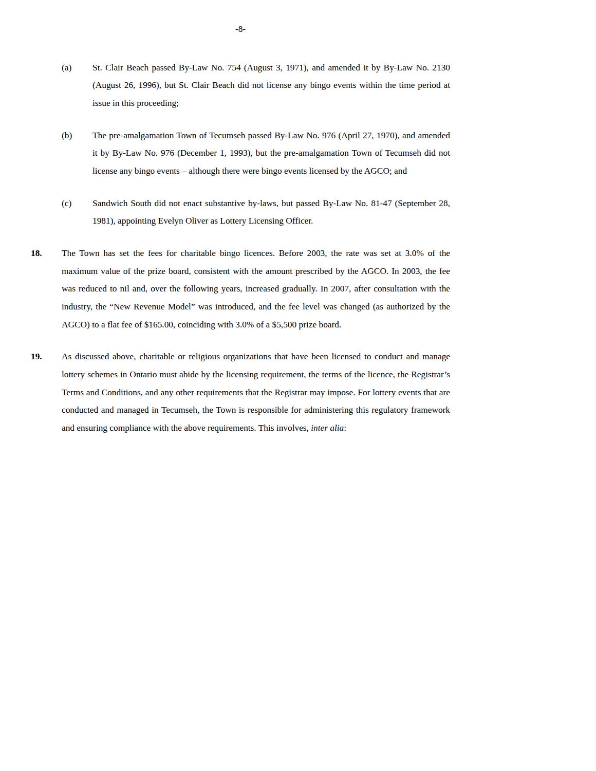-8-
(a)
St. Clair Beach passed By-Law No. 754 (August 3, 1971), and amended it by By-Law No. 2130 (August 26, 1996), but St. Clair Beach did not license any bingo events within the time period at issue in this proceeding;
(b)
The pre-amalgamation Town of Tecumseh passed By-Law No. 976 (April 27, 1970), and amended it by By-Law No. 976 (December 1, 1993), but the pre-amalgamation Town of Tecumseh did not license any bingo events – although there were bingo events licensed by the AGCO; and
(c)
Sandwich South did not enact substantive by-laws, but passed By-Law No. 81-47 (September 28, 1981), appointing Evelyn Oliver as Lottery Licensing Officer.
18.
The Town has set the fees for charitable bingo licences. Before 2003, the rate was set at 3.0% of the maximum value of the prize board, consistent with the amount prescribed by the AGCO. In 2003, the fee was reduced to nil and, over the following years, increased gradually. In 2007, after consultation with the industry, the “New Revenue Model” was introduced, and the fee level was changed (as authorized by the AGCO) to a flat fee of $165.00, coinciding with 3.0% of a $5,500 prize board.
19.
As discussed above, charitable or religious organizations that have been licensed to conduct and manage lottery schemes in Ontario must abide by the licensing requirement, the terms of the licence, the Registrar’s Terms and Conditions, and any other requirements that the Registrar may impose. For lottery events that are conducted and managed in Tecumseh, the Town is responsible for administering this regulatory framework and ensuring compliance with the above requirements. This involves, inter alia: